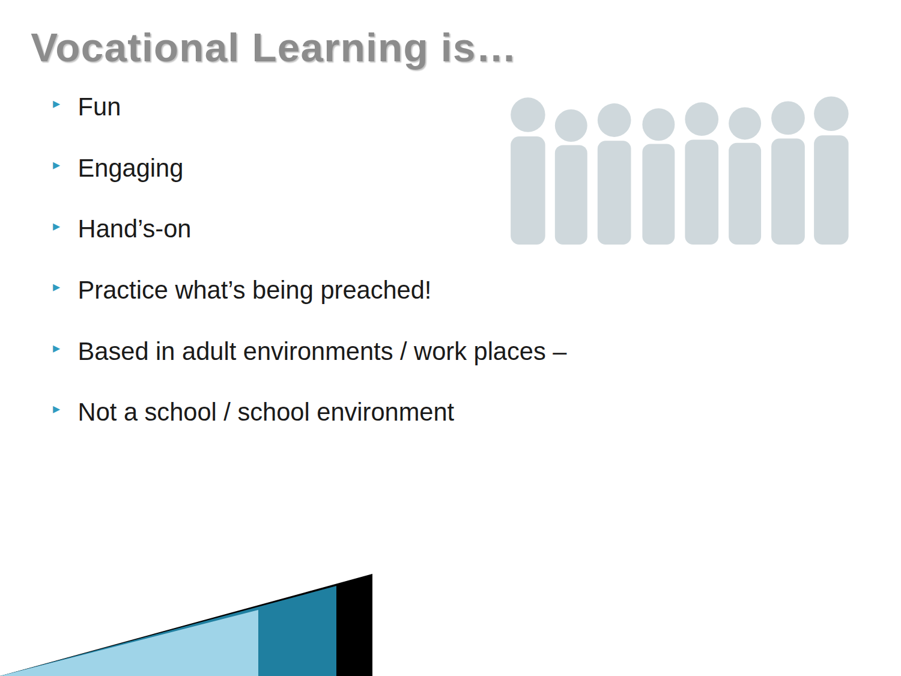Vocational Learning is…
Fun
Engaging
Hand’s-on
Practice what’s being preached!
Based in adult environments / work places –
Not a school / school environment